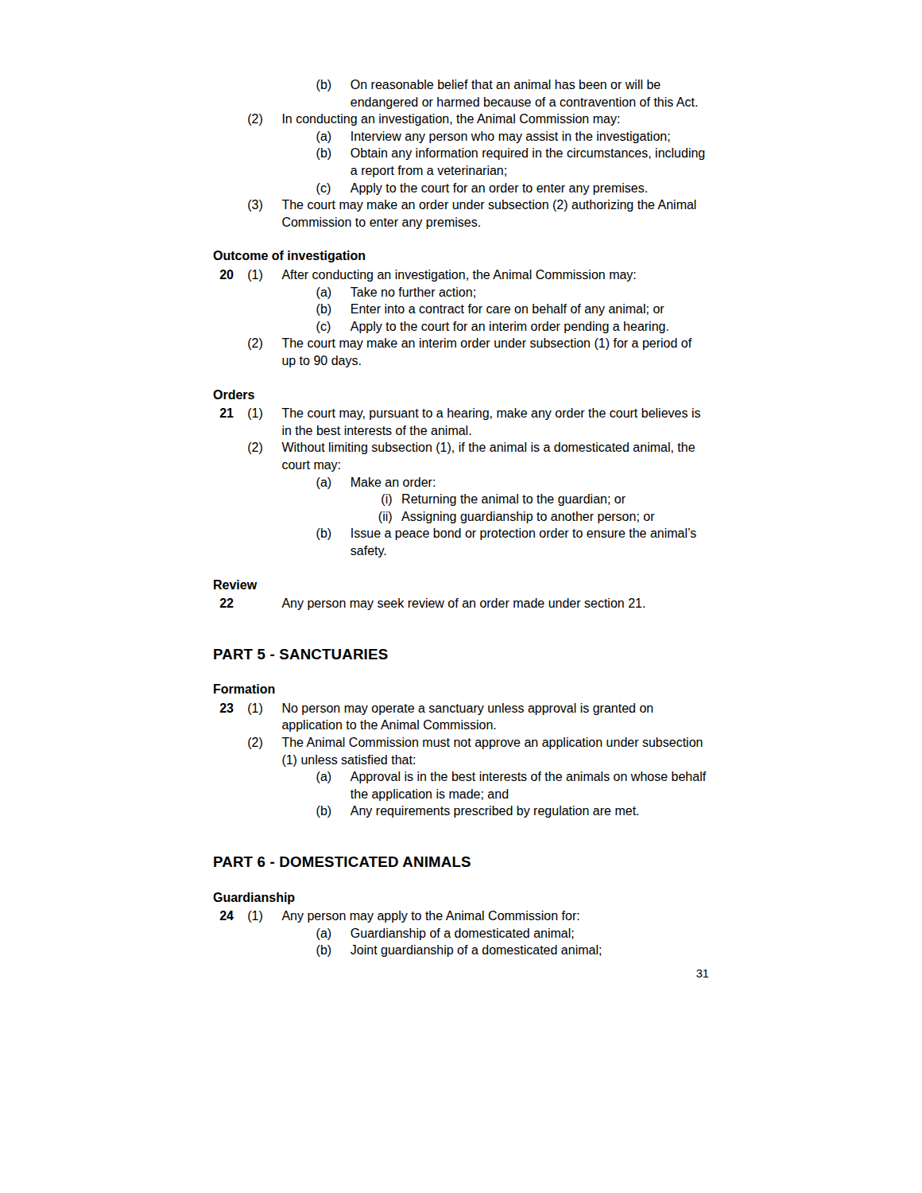(b)
On reasonable belief that an animal has been or will be endangered or harmed because of a contravention of this Act.
(2)
In conducting an investigation, the Animal Commission may:
(a)
Interview any person who may assist in the investigation;
(b)
Obtain any information required in the circumstances, including a report from a veterinarian;
(c)
Apply to the court for an order to enter any premises.
(3)
The court may make an order under subsection (2) authorizing the Animal Commission to enter any premises.
Outcome of investigation
20
(1)
After conducting an investigation, the Animal Commission may:
(a)
Take no further action;
(b)
Enter into a contract for care on behalf of any animal; or
(c)
Apply to the court for an interim order pending a hearing.
(2)
The court may make an interim order under subsection (1) for a period of up to 90 days.
Orders
21
(1)
The court may, pursuant to a hearing, make any order the court believes is in the best interests of the animal.
(2)
Without limiting subsection (1), if the animal is a domesticated animal, the court may:
(a)
Make an order:
(i)
Returning the animal to the guardian; or
(ii)
Assigning guardianship to another person; or
(b)
Issue a peace bond or protection order to ensure the animal’s safety.
Review
22
Any person may seek review of an order made under section 21.
PART 5 - SANCTUARIES
Formation
23
(1)
No person may operate a sanctuary unless approval is granted on application to the Animal Commission.
(2)
The Animal Commission must not approve an application under subsection (1) unless satisfied that:
(a)
Approval is in the best interests of the animals on whose behalf the application is made; and
(b)
Any requirements prescribed by regulation are met.
PART 6 - DOMESTICATED ANIMALS
Guardianship
24
(1)
Any person may apply to the Animal Commission for:
(a)
Guardianship of a domesticated animal;
(b)
Joint guardianship of a domesticated animal;
31